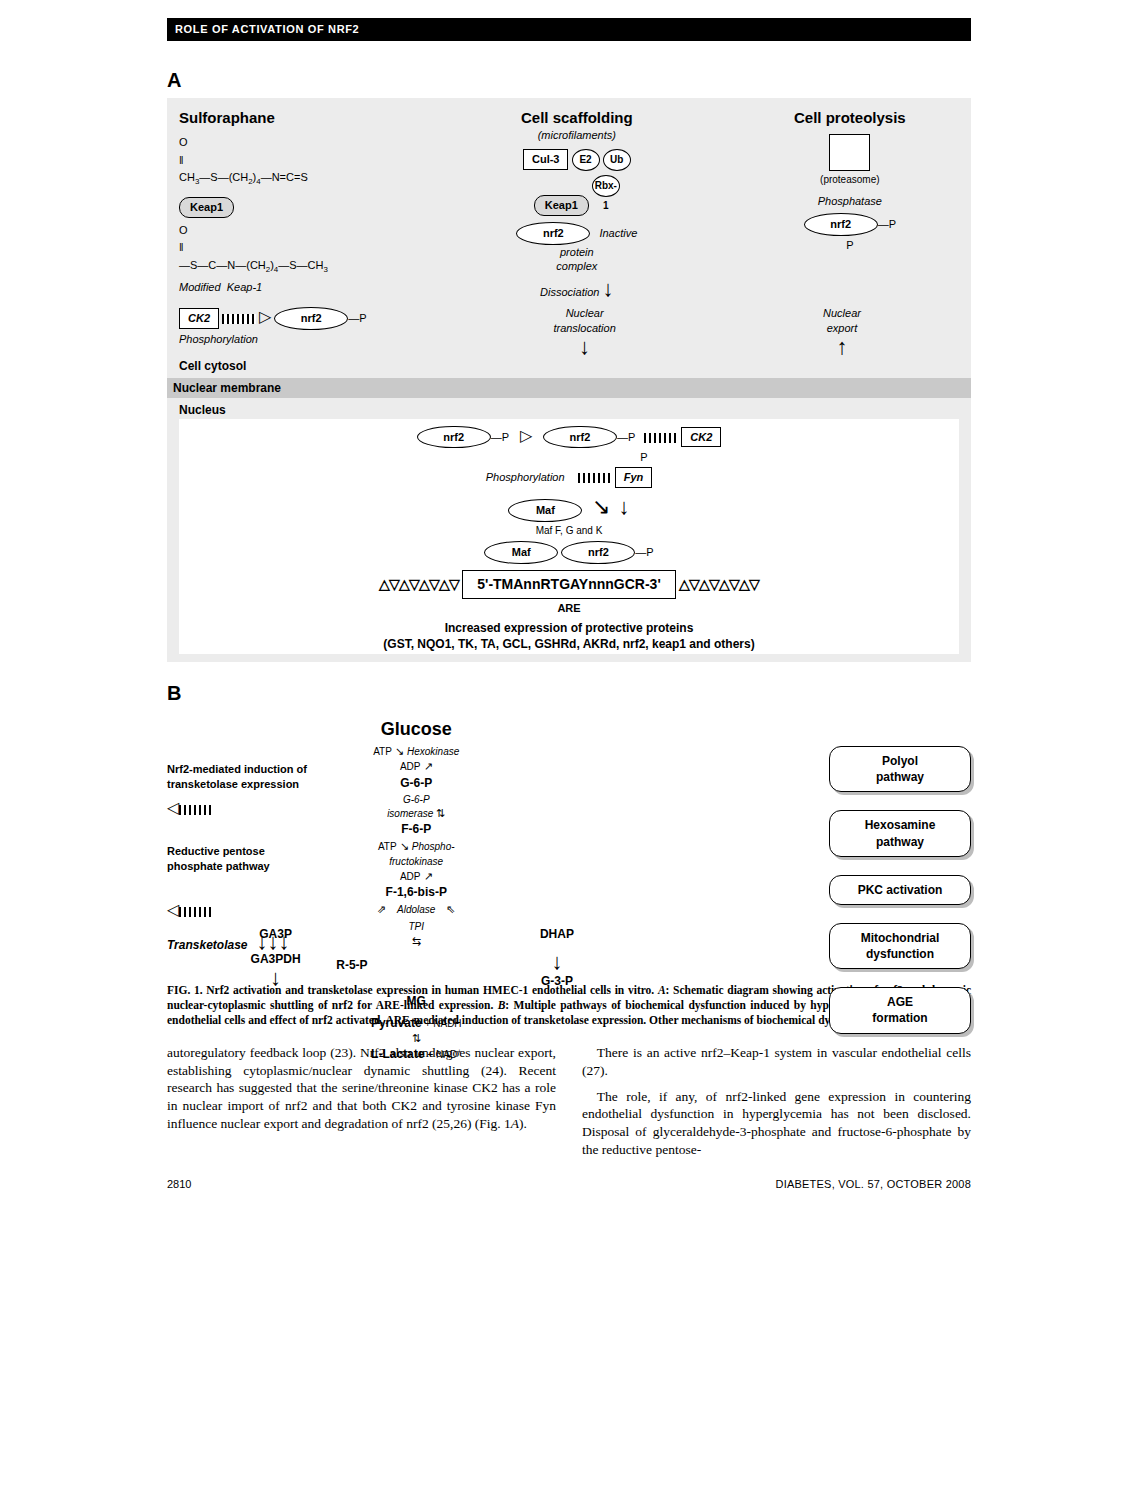Role of activation of nrf2
A
Sulforaphane
O
‖
CH3—S—(CH2)4—N=C=S
Keap1
O
‖
—S—C—N—(CH2)4—S—CH3
Modified Keap-1
Cell scaffolding(microfilaments)
Cul-3 E2 Ub
Keap1 Rbx-1
nrf2 Inactive
protein
complex
Dissociation ↓
Cell proteolysis
(proteasome)
Phosphatase
nrf2—P
P
CK2 ▷ nrf2—P
Phosphorylation
Nuclear
translocation
↓
Nuclear
export
↑
Cell cytosol
Nuclear membrane
Nucleus
nrf2—P ▷ nrf2—P CK2
P
Phosphorylation Fyn
Maf ↘ ↓
Maf F, G and K
Maf nrf2—P
△▽△▽△▽△▽ 5'-TMAnnRTGAYnnnGCR-3' △▽△▽△▽△▽
ARE
Increased expression of protective proteins
(GST, NQO1, TK, TA, GCL, GSHRd, AKRd, nrf2, keap1 and others)
B
Glucose
ATP ↘ Hexokinase
ADP ↗
G-6-P
G-6-P
isomerase ⇅
F-6-P
ATP ↘ Phospho-
fructokinase
ADP ↗
F-1,6-bis-P
⇗ Aldolase ⇖
GA3P
TPI
⇆
DHAP
GA3PDH
↓
↓
G-3-P
MG
Pyruvate + NADH
⇅
L-Lactate + NAD+
Polyol
pathway
Hexosamine
pathway
PKC activation
Mitochondrial
dysfunction
AGE
formation
Nrf2-mediated induction of
transketolase expression
◁
Reductive pentose
phosphate pathway
◁
Transketolase ↓↓↓
R-5-P
FIG. 1. Nrf2 activation and transketolase expression in human HMEC-1 endothelial cells in vitro. A: Schematic diagram showing activation of nrf2 and dynamic nuclear-cytoplasmic shuttling of nrf2 for ARE-linked expression. B: Multiple pathways of biochemical dysfunction induced by hyperglycemia in microvascular endothelial cells and effect of nrf2 activated, ARE-mediated induction of transketolase expression. Other mechanisms of biochemical dysfunction may be involved.
autoregulatory feedback loop (23). Nrf2 also undergoes nuclear export, establishing cytoplasmic/nuclear dynamic shuttling (24). Recent research has suggested that the serine/threonine kinase CK2 has a role in nuclear import of nrf2 and that both CK2 and tyrosine kinase Fyn influence nuclear export and degradation of nrf2 (25,26) (Fig. 1A).
There is an active nrf2–Keap-1 system in vascular endothelial cells (27).
The role, if any, of nrf2-linked gene expression in countering endothelial dysfunction in hyperglycemia has not been disclosed. Disposal of glyceraldehyde-3-phosphate and fructose-6-phosphate by the reductive pentose-
2810
DIABETES, VOL. 57, OCTOBER 2008